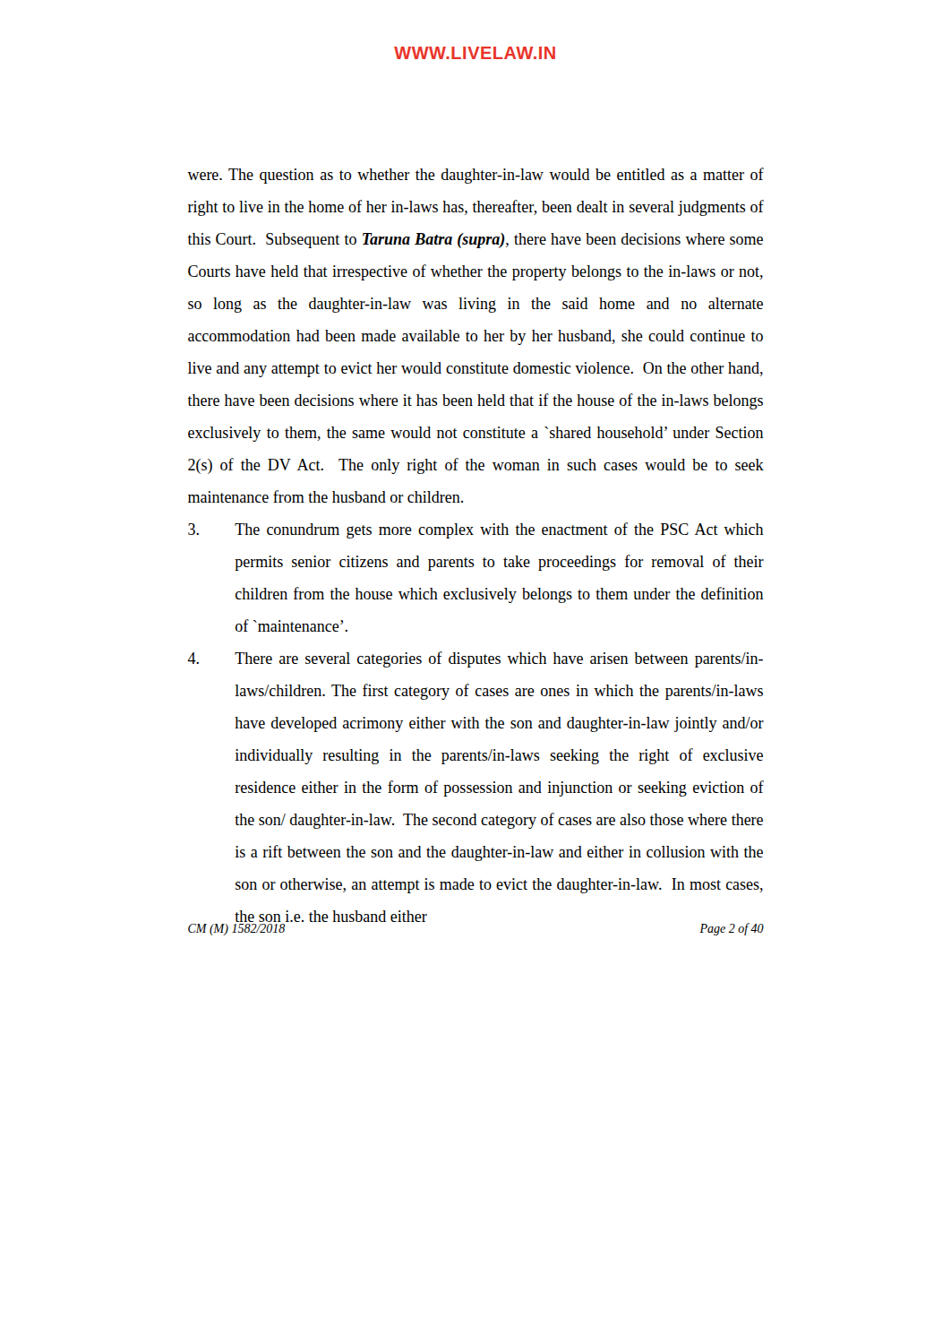WWW.LIVELAW.IN
were. The question as to whether the daughter-in-law would be entitled as a matter of right to live in the home of her in-laws has, thereafter, been dealt in several judgments of this Court. Subsequent to Taruna Batra (supra), there have been decisions where some Courts have held that irrespective of whether the property belongs to the in-laws or not, so long as the daughter-in-law was living in the said home and no alternate accommodation had been made available to her by her husband, she could continue to live and any attempt to evict her would constitute domestic violence. On the other hand, there have been decisions where it has been held that if the house of the in-laws belongs exclusively to them, the same would not constitute a `shared household’ under Section 2(s) of the DV Act. The only right of the woman in such cases would be to seek maintenance from the husband or children.
3.
The conundrum gets more complex with the enactment of the PSC Act which permits senior citizens and parents to take proceedings for removal of their children from the house which exclusively belongs to them under the definition of `maintenance’.
4.
There are several categories of disputes which have arisen between parents/in-laws/children. The first category of cases are ones in which the parents/in-laws have developed acrimony either with the son and daughter-in-law jointly and/or individually resulting in the parents/in-laws seeking the right of exclusive residence either in the form of possession and injunction or seeking eviction of the son/ daughter-in-law. The second category of cases are also those where there is a rift between the son and the daughter-in-law and either in collusion with the son or otherwise, an attempt is made to evict the daughter-in-law. In most cases, the son i.e. the husband either
CM (M) 1582/2018 Page 2 of 40